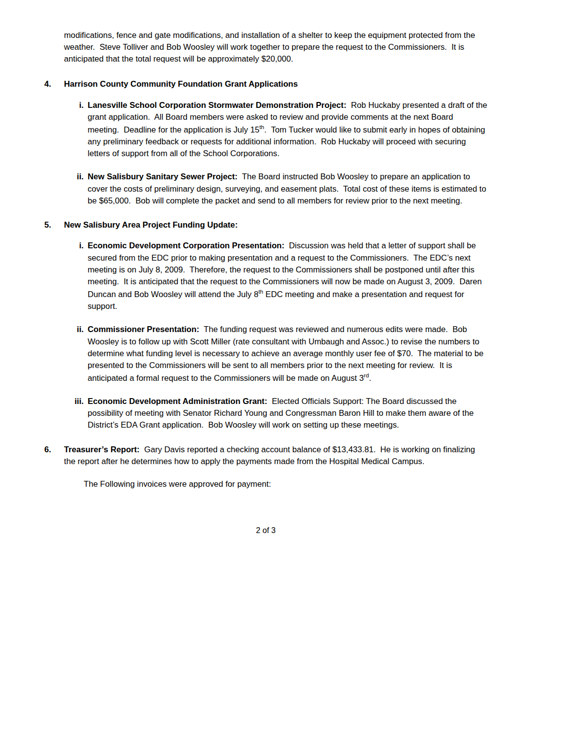modifications, fence and gate modifications, and installation of a shelter to keep the equipment protected from the weather. Steve Tolliver and Bob Woosley will work together to prepare the request to the Commissioners. It is anticipated that the total request will be approximately $20,000.
Harrison County Community Foundation Grant Applications
Lanesville School Corporation Stormwater Demonstration Project: Rob Huckaby presented a draft of the grant application. All Board members were asked to review and provide comments at the next Board meeting. Deadline for the application is July 15th. Tom Tucker would like to submit early in hopes of obtaining any preliminary feedback or requests for additional information. Rob Huckaby will proceed with securing letters of support from all of the School Corporations.
New Salisbury Sanitary Sewer Project: The Board instructed Bob Woosley to prepare an application to cover the costs of preliminary design, surveying, and easement plats. Total cost of these items is estimated to be $65,000. Bob will complete the packet and send to all members for review prior to the next meeting.
New Salisbury Area Project Funding Update:
Economic Development Corporation Presentation: Discussion was held that a letter of support shall be secured from the EDC prior to making presentation and a request to the Commissioners. The EDC’s next meeting is on July 8, 2009. Therefore, the request to the Commissioners shall be postponed until after this meeting. It is anticipated that the request to the Commissioners will now be made on August 3, 2009. Daren Duncan and Bob Woosley will attend the July 8th EDC meeting and make a presentation and request for support.
Commissioner Presentation: The funding request was reviewed and numerous edits were made. Bob Woosley is to follow up with Scott Miller (rate consultant with Umbaugh and Assoc.) to revise the numbers to determine what funding level is necessary to achieve an average monthly user fee of $70. The material to be presented to the Commissioners will be sent to all members prior to the next meeting for review. It is anticipated a formal request to the Commissioners will be made on August 3rd.
Economic Development Administration Grant: Elected Officials Support: The Board discussed the possibility of meeting with Senator Richard Young and Congressman Baron Hill to make them aware of the District’s EDA Grant application. Bob Woosley will work on setting up these meetings.
Treasurer’s Report: Gary Davis reported a checking account balance of $13,433.81. He is working on finalizing the report after he determines how to apply the payments made from the Hospital Medical Campus.
The Following invoices were approved for payment:
2 of 3